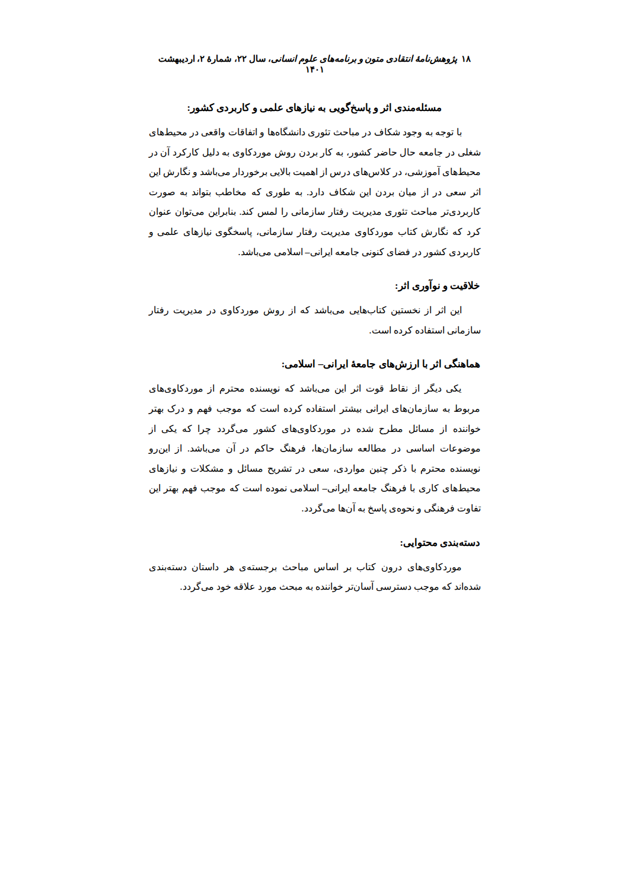۱۸ پژوهش‌نامهٔ انتقادی متون و برنامه‌های علوم انسانی، سال ۲۲، شمارهٔ ۲، اردیبهشت ۱۴۰۱
مسئله‌مندی اثر و پاسخ‌گویی به نیازهای علمی و کاربردی کشور:
با توجه به وجود شکاف در مباحث تئوری دانشگاه‌ها و اتفاقات واقعی در محیط‌های شغلی در جامعه حال حاضر کشور، به کار بردن روش موردکاوی به دلیل کارکرد آن در محیط‌های آموزشی، در کلاس‌های درس از اهمیت بالایی برخوردار می‌باشد و نگارش این اثر سعی در از میان بردن این شکاف دارد. به طوری که مخاطب بتواند به صورت کاربردی‌تر مباحث تئوری مدیریت رفتار سازمانی را لمس کند. بنابراین می‌توان عنوان کرد که نگارش کتاب موردکاوی مدیریت رفتار سازمانی، پاسخگوی نیازهای علمی و کاربردی کشور در فضای کنونی جامعه ایرانی– اسلامی می‌باشد.
خلاقیت و نوآوری اثر:
این اثر از نخستین کتاب‌هایی می‌باشد که از روش موردکاوی در مدیریت رفتار سازمانی استفاده کرده است.
هماهنگی اثر با ارزش‌های جامعهٔ ایرانی– اسلامی:
یکی دیگر از نقاط قوت اثر این می‌باشد که نویسنده محترم از موردکاوی‌های مربوط به سازمان‌های ایرانی بیشتر استفاده کرده است که موجب فهم و درک بهتر خواننده از مسائل مطرح شده در موردکاوی‌های کشور می‌گردد چرا که یکی از موضوعات اساسی در مطالعه سازمان‌ها، فرهنگ حاکم در آن می‌باشد. از این‌رو نویسنده محترم با ذکر چنین مواردی، سعی در تشریح مسائل و مشکلات و نیازهای محیط‌های کاری با فرهنگ جامعه ایرانی– اسلامی نموده است که موجب فهم بهتر این تفاوت فرهنگی و نحوه‌ی پاسخ به آن‌ها می‌گردد.
دسته‌بندی محتوایی:
موردکاوی‌های درون کتاب بر اساس مباحث برجسته‌ی هر داستان دسته‌بندی شده‌اند که موجب دسترسی آسان‌تر خواننده به مبحث مورد علاقه خود می‌گردد.